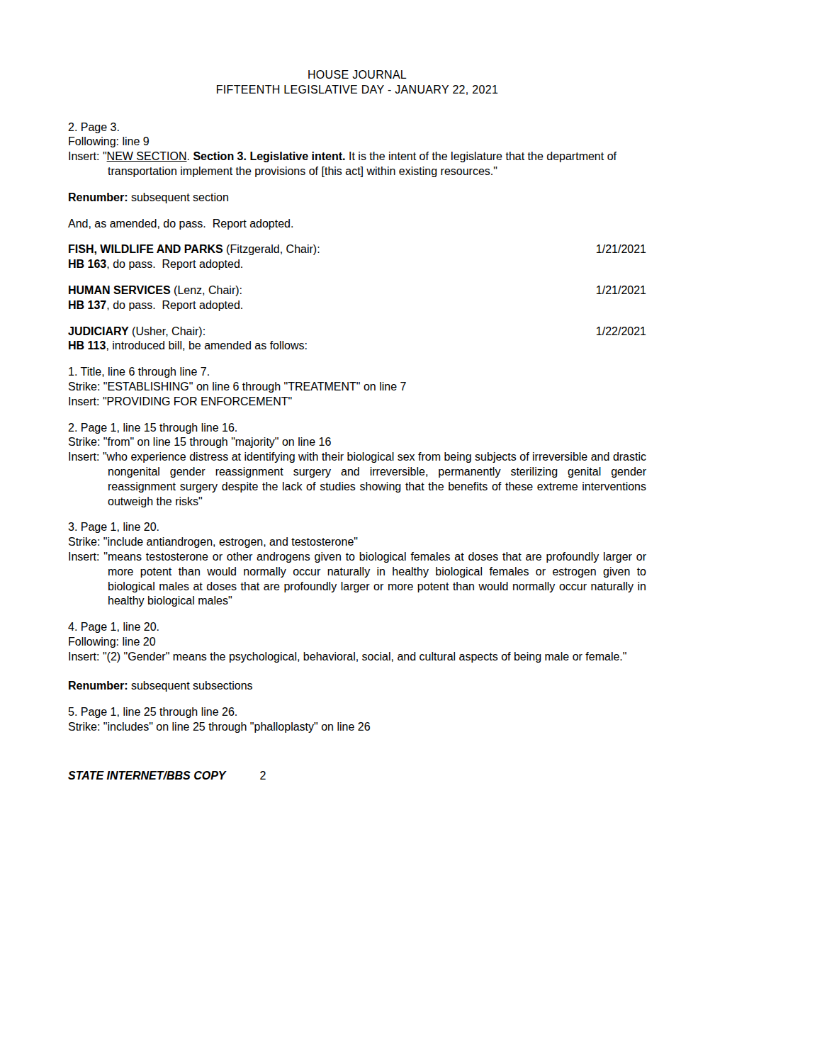HOUSE JOURNAL
FIFTEENTH LEGISLATIVE DAY - JANUARY 22, 2021
2. Page 3.
Following: line 9
Insert: "NEW SECTION. Section 3. Legislative intent. It is the intent of the legislature that the department of transportation implement the provisions of [this act] within existing resources."
Renumber: subsequent section
And, as amended, do pass. Report adopted.
FISH, WILDLIFE AND PARKS (Fitzgerald, Chair):
1/21/2021
HB 163, do pass. Report adopted.
HUMAN SERVICES (Lenz, Chair):
1/21/2021
HB 137, do pass. Report adopted.
JUDICIARY (Usher, Chair):
1/22/2021
HB 113, introduced bill, be amended as follows:
1. Title, line 6 through line 7.
Strike: "ESTABLISHING" on line 6 through "TREATMENT" on line 7
Insert: "PROVIDING FOR ENFORCEMENT"
2. Page 1, line 15 through line 16.
Strike: "from" on line 15 through "majority" on line 16
Insert: "who experience distress at identifying with their biological sex from being subjects of irreversible and drastic nongenital gender reassignment surgery and irreversible, permanently sterilizing genital gender reassignment surgery despite the lack of studies showing that the benefits of these extreme interventions outweigh the risks"
3. Page 1, line 20.
Strike: "include antiandrogen, estrogen, and testosterone"
Insert: "means testosterone or other androgens given to biological females at doses that are profoundly larger or more potent than would normally occur naturally in healthy biological females or estrogen given to biological males at doses that are profoundly larger or more potent than would normally occur naturally in healthy biological males"
4. Page 1, line 20.
Following: line 20
Insert: "(2) "Gender" means the psychological, behavioral, social, and cultural aspects of being male or female."
Renumber: subsequent subsections
5. Page 1, line 25 through line 26.
Strike: "includes" on line 25 through "phalloplasty" on line 26
STATE INTERNET/BBS COPY2